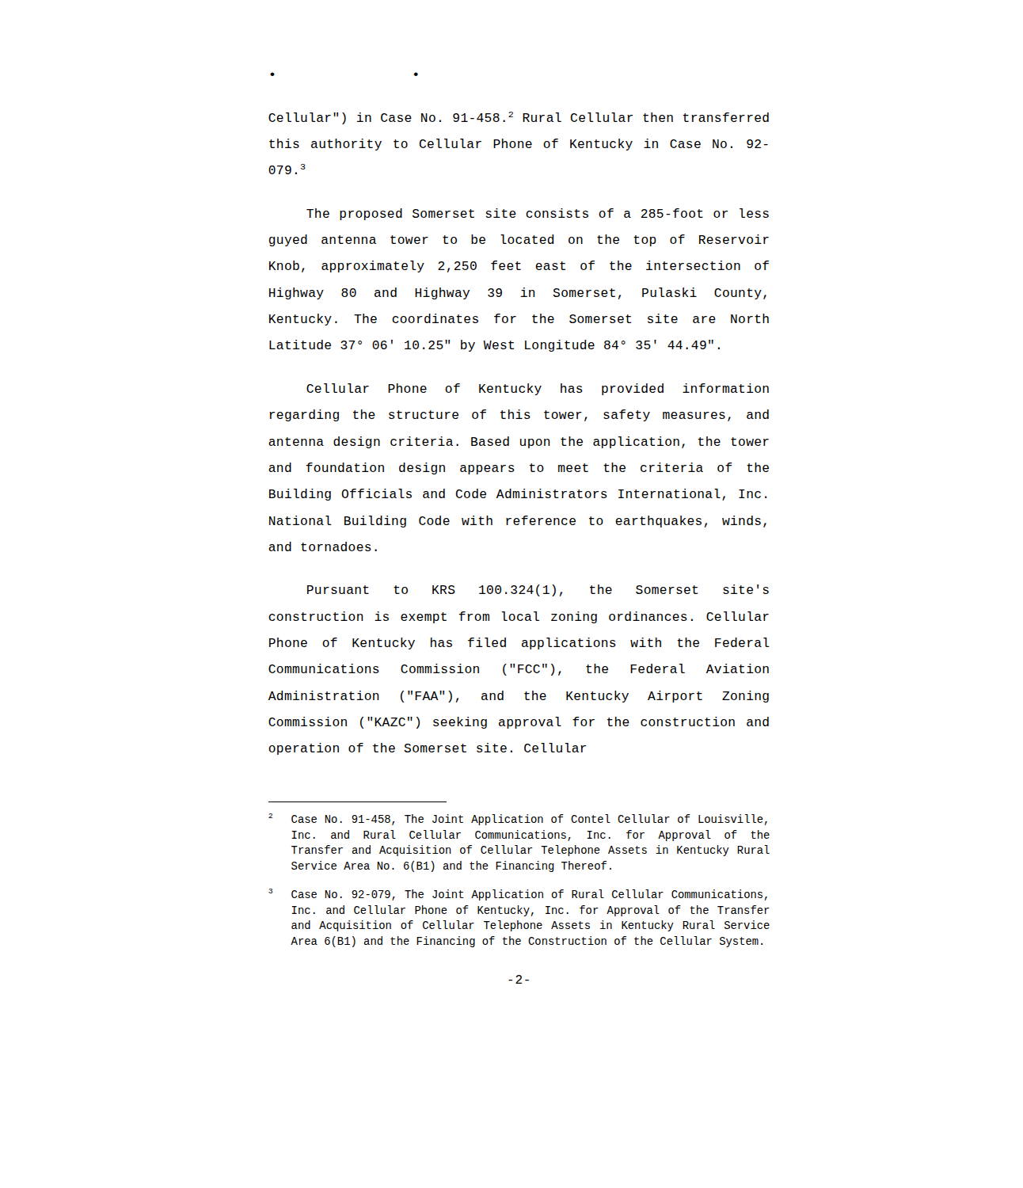• •
Cellular") in Case No. 91-458.2 Rural Cellular then transferred this authority to Cellular Phone of Kentucky in Case No. 92-079.3
The proposed Somerset site consists of a 285-foot or less guyed antenna tower to be located on the top of Reservoir Knob, approximately 2,250 feet east of the intersection of Highway 80 and Highway 39 in Somerset, Pulaski County, Kentucky. The coordinates for the Somerset site are North Latitude 37° 06' 10.25" by West Longitude 84° 35' 44.49".
Cellular Phone of Kentucky has provided information regarding the structure of this tower, safety measures, and antenna design criteria. Based upon the application, the tower and foundation design appears to meet the criteria of the Building Officials and Code Administrators International, Inc. National Building Code with reference to earthquakes, winds, and tornadoes.
Pursuant to KRS 100.324(1), the Somerset site's construction is exempt from local zoning ordinances. Cellular Phone of Kentucky has filed applications with the Federal Communications Commission ("FCC"), the Federal Aviation Administration ("FAA"), and the Kentucky Airport Zoning Commission ("KAZC") seeking approval for the construction and operation of the Somerset site. Cellular
2
Case No. 91-458, The Joint Application of Contel Cellular of Louisville, Inc. and Rural Cellular Communications, Inc. for Approval of the Transfer and Acquisition of Cellular Telephone Assets in Kentucky Rural Service Area No. 6(B1) and the Financing Thereof.
3
Case No. 92-079, The Joint Application of Rural Cellular Communications, Inc. and Cellular Phone of Kentucky, Inc. for Approval of the Transfer and Acquisition of Cellular Telephone Assets in Kentucky Rural Service Area 6(B1) and the Financing of the Construction of the Cellular System.
-2-